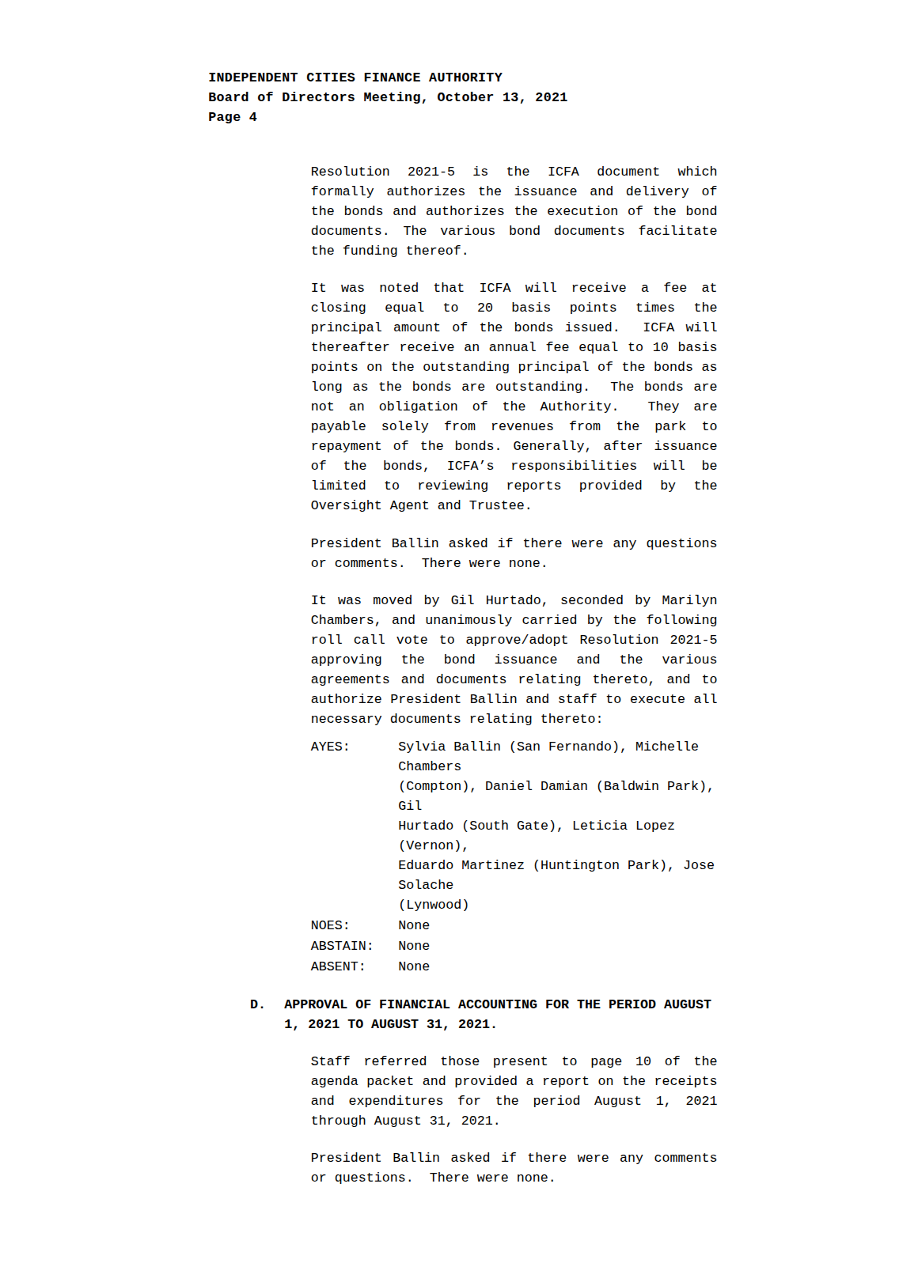INDEPENDENT CITIES FINANCE AUTHORITY
Board of Directors Meeting, October 13, 2021
Page 4
Resolution 2021-5 is the ICFA document which formally authorizes the issuance and delivery of the bonds and authorizes the execution of the bond documents. The various bond documents facilitate the funding thereof.
It was noted that ICFA will receive a fee at closing equal to 20 basis points times the principal amount of the bonds issued. ICFA will thereafter receive an annual fee equal to 10 basis points on the outstanding principal of the bonds as long as the bonds are outstanding. The bonds are not an obligation of the Authority. They are payable solely from revenues from the park to repayment of the bonds. Generally, after issuance of the bonds, ICFA’s responsibilities will be limited to reviewing reports provided by the Oversight Agent and Trustee.
President Ballin asked if there were any questions or comments. There were none.
It was moved by Gil Hurtado, seconded by Marilyn Chambers, and unanimously carried by the following roll call vote to approve/adopt Resolution 2021-5 approving the bond issuance and the various agreements and documents relating thereto, and to authorize President Ballin and staff to execute all necessary documents relating thereto:
AYES:
Sylvia Ballin (San Fernando), Michelle Chambers (Compton), Daniel Damian (Baldwin Park), Gil Hurtado (South Gate), Leticia Lopez (Vernon), Eduardo Martinez (Huntington Park), Jose Solache (Lynwood)
NOES:
None
ABSTAIN:
None
ABSENT:
None
D.
Approval of financial accounting for the period August 1, 2021 to August 31, 2021.
Staff referred those present to page 10 of the agenda packet and provided a report on the receipts and expenditures for the period August 1, 2021 through August 31, 2021.
President Ballin asked if there were any comments or questions. There were none.